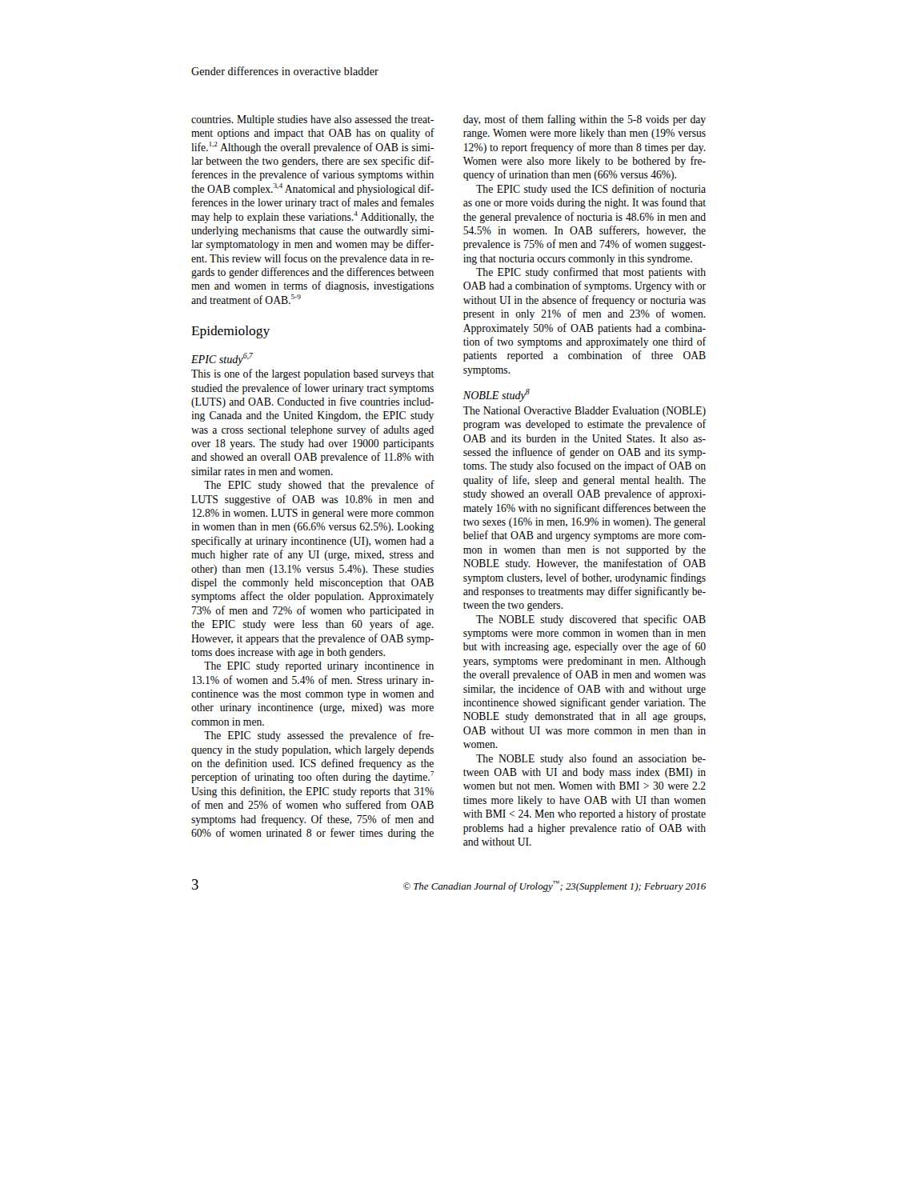Gender differences in overactive bladder
countries. Multiple studies have also assessed the treatment options and impact that OAB has on quality of life.1,2 Although the overall prevalence of OAB is similar between the two genders, there are sex specific differences in the prevalence of various symptoms within the OAB complex.3,4 Anatomical and physiological differences in the lower urinary tract of males and females may help to explain these variations.4 Additionally, the underlying mechanisms that cause the outwardly similar symptomatology in men and women may be different. This review will focus on the prevalence data in regards to gender differences and the differences between men and women in terms of diagnosis, investigations and treatment of OAB.5-9
Epidemiology
EPIC study6,7
This is one of the largest population based surveys that studied the prevalence of lower urinary tract symptoms (LUTS) and OAB. Conducted in five countries including Canada and the United Kingdom, the EPIC study was a cross sectional telephone survey of adults aged over 18 years. The study had over 19000 participants and showed an overall OAB prevalence of 11.8% with similar rates in men and women.
The EPIC study showed that the prevalence of LUTS suggestive of OAB was 10.8% in men and 12.8% in women. LUTS in general were more common in women than in men (66.6% versus 62.5%). Looking specifically at urinary incontinence (UI), women had a much higher rate of any UI (urge, mixed, stress and other) than men (13.1% versus 5.4%). These studies dispel the commonly held misconception that OAB symptoms affect the older population. Approximately 73% of men and 72% of women who participated in the EPIC study were less than 60 years of age. However, it appears that the prevalence of OAB symptoms does increase with age in both genders.
The EPIC study reported urinary incontinence in 13.1% of women and 5.4% of men. Stress urinary incontinence was the most common type in women and other urinary incontinence (urge, mixed) was more common in men.
The EPIC study assessed the prevalence of frequency in the study population, which largely depends on the definition used. ICS defined frequency as the perception of urinating too often during the daytime.7 Using this definition, the EPIC study reports that 31% of men and 25% of women who suffered from OAB symptoms had frequency. Of these, 75% of men and 60% of women urinated 8 or fewer times during the day, most of them falling within the 5-8 voids per day range. Women were more likely than men (19% versus 12%) to report frequency of more than 8 times per day. Women were also more likely to be bothered by frequency of urination than men (66% versus 46%).
The EPIC study used the ICS definition of nocturia as one or more voids during the night. It was found that the general prevalence of nocturia is 48.6% in men and 54.5% in women. In OAB sufferers, however, the prevalence is 75% of men and 74% of women suggesting that nocturia occurs commonly in this syndrome.
The EPIC study confirmed that most patients with OAB had a combination of symptoms. Urgency with or without UI in the absence of frequency or nocturia was present in only 21% of men and 23% of women. Approximately 50% of OAB patients had a combination of two symptoms and approximately one third of patients reported a combination of three OAB symptoms.
NOBLE study8
The National Overactive Bladder Evaluation (NOBLE) program was developed to estimate the prevalence of OAB and its burden in the United States. It also assessed the influence of gender on OAB and its symptoms. The study also focused on the impact of OAB on quality of life, sleep and general mental health. The study showed an overall OAB prevalence of approximately 16% with no significant differences between the two sexes (16% in men, 16.9% in women). The general belief that OAB and urgency symptoms are more common in women than men is not supported by the NOBLE study. However, the manifestation of OAB symptom clusters, level of bother, urodynamic findings and responses to treatments may differ significantly between the two genders.
The NOBLE study discovered that specific OAB symptoms were more common in women than in men but with increasing age, especially over the age of 60 years, symptoms were predominant in men. Although the overall prevalence of OAB in men and women was similar, the incidence of OAB with and without urge incontinence showed significant gender variation. The NOBLE study demonstrated that in all age groups, OAB without UI was more common in men than in women.
The NOBLE study also found an association between OAB with UI and body mass index (BMI) in women but not men. Women with BMI > 30 were 2.2 times more likely to have OAB with UI than women with BMI < 24. Men who reported a history of prostate problems had a higher prevalence ratio of OAB with and without UI.
3
© The Canadian Journal of Urology™; 23(Supplement 1); February 2016